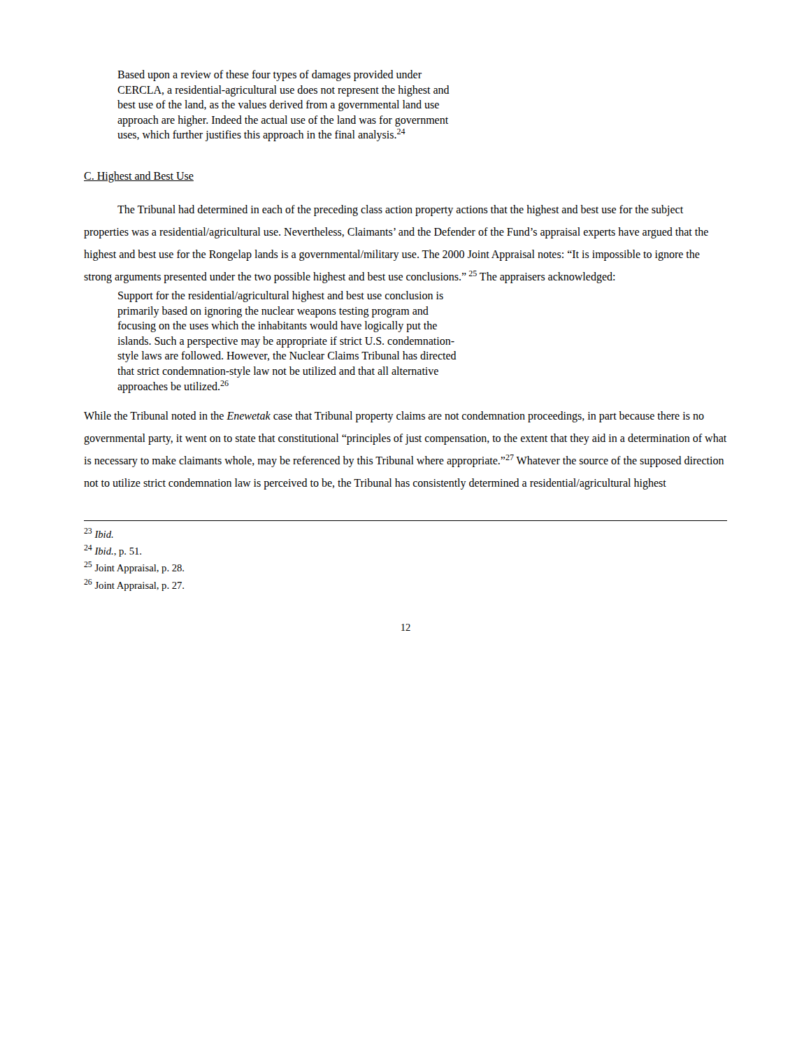Based upon a review of these four types of damages provided under CERCLA, a residential-agricultural use does not represent the highest and best use of the land, as the values derived from a governmental land use approach are higher. Indeed the actual use of the land was for government uses, which further justifies this approach in the final analysis.24
C. Highest and Best Use
The Tribunal had determined in each of the preceding class action property actions that the highest and best use for the subject properties was a residential/agricultural use. Nevertheless, Claimants’ and the Defender of the Fund’s appraisal experts have argued that the highest and best use for the Rongelap lands is a governmental/military use. The 2000 Joint Appraisal notes: “It is impossible to ignore the strong arguments presented under the two possible highest and best use conclusions.” 25 The appraisers acknowledged:
Support for the residential/agricultural highest and best use conclusion is primarily based on ignoring the nuclear weapons testing program and focusing on the uses which the inhabitants would have logically put the islands. Such a perspective may be appropriate if strict U.S. condemnation-style laws are followed. However, the Nuclear Claims Tribunal has directed that strict condemnation-style law not be utilized and that all alternative approaches be utilized.26
While the Tribunal noted in the Enewetak case that Tribunal property claims are not condemnation proceedings, in part because there is no governmental party, it went on to state that constitutional “principles of just compensation, to the extent that they aid in a determination of what is necessary to make claimants whole, may be referenced by this Tribunal where appropriate.”27 Whatever the source of the supposed direction not to utilize strict condemnation law is perceived to be, the Tribunal has consistently determined a residential/agricultural highest
23 Ibid.
24 Ibid., p. 51.
25 Joint Appraisal, p. 28.
26 Joint Appraisal, p. 27.
12